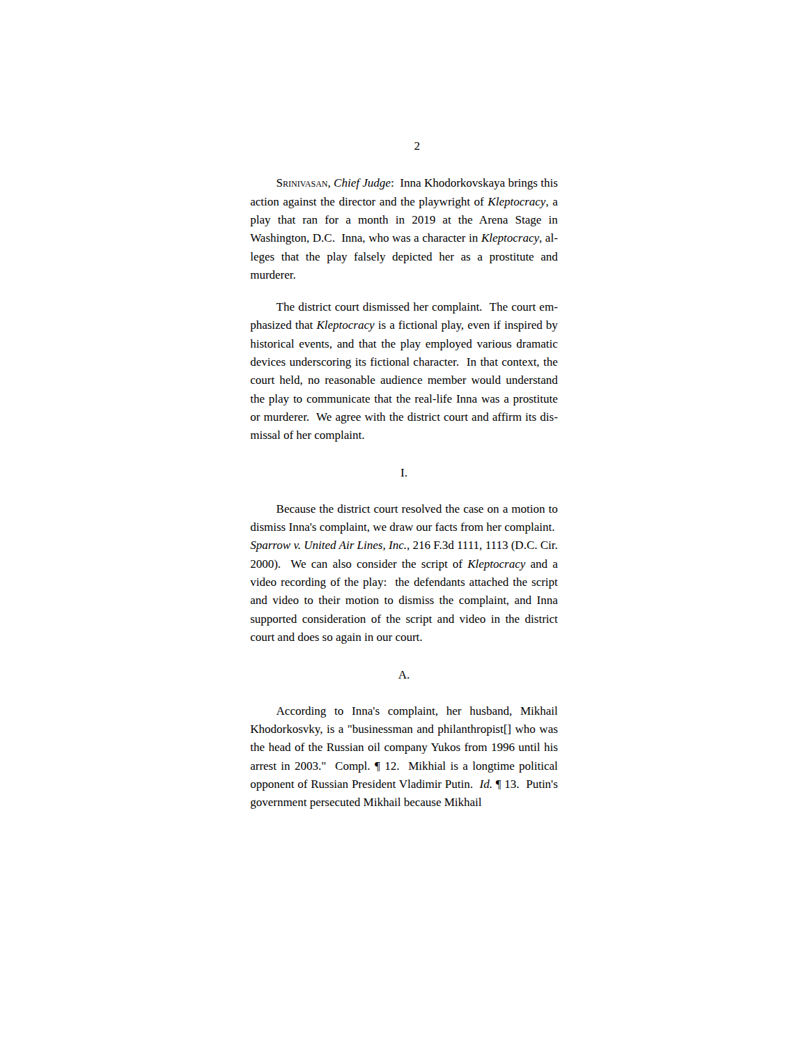2
Srinivasan, Chief Judge: Inna Khodorkovskaya brings this action against the director and the playwright of Kleptocracy, a play that ran for a month in 2019 at the Arena Stage in Washington, D.C. Inna, who was a character in Kleptocracy, alleges that the play falsely depicted her as a prostitute and murderer.
The district court dismissed her complaint. The court emphasized that Kleptocracy is a fictional play, even if inspired by historical events, and that the play employed various dramatic devices underscoring its fictional character. In that context, the court held, no reasonable audience member would understand the play to communicate that the real-life Inna was a prostitute or murderer. We agree with the district court and affirm its dismissal of her complaint.
I.
Because the district court resolved the case on a motion to dismiss Inna's complaint, we draw our facts from her complaint. Sparrow v. United Air Lines, Inc., 216 F.3d 1111, 1113 (D.C. Cir. 2000). We can also consider the script of Kleptocracy and a video recording of the play: the defendants attached the script and video to their motion to dismiss the complaint, and Inna supported consideration of the script and video in the district court and does so again in our court.
A.
According to Inna's complaint, her husband, Mikhail Khodorkosvky, is a "businessman and philanthropist[] who was the head of the Russian oil company Yukos from 1996 until his arrest in 2003." Compl. ¶ 12. Mikhial is a longtime political opponent of Russian President Vladimir Putin. Id. ¶ 13. Putin's government persecuted Mikhail because Mikhail